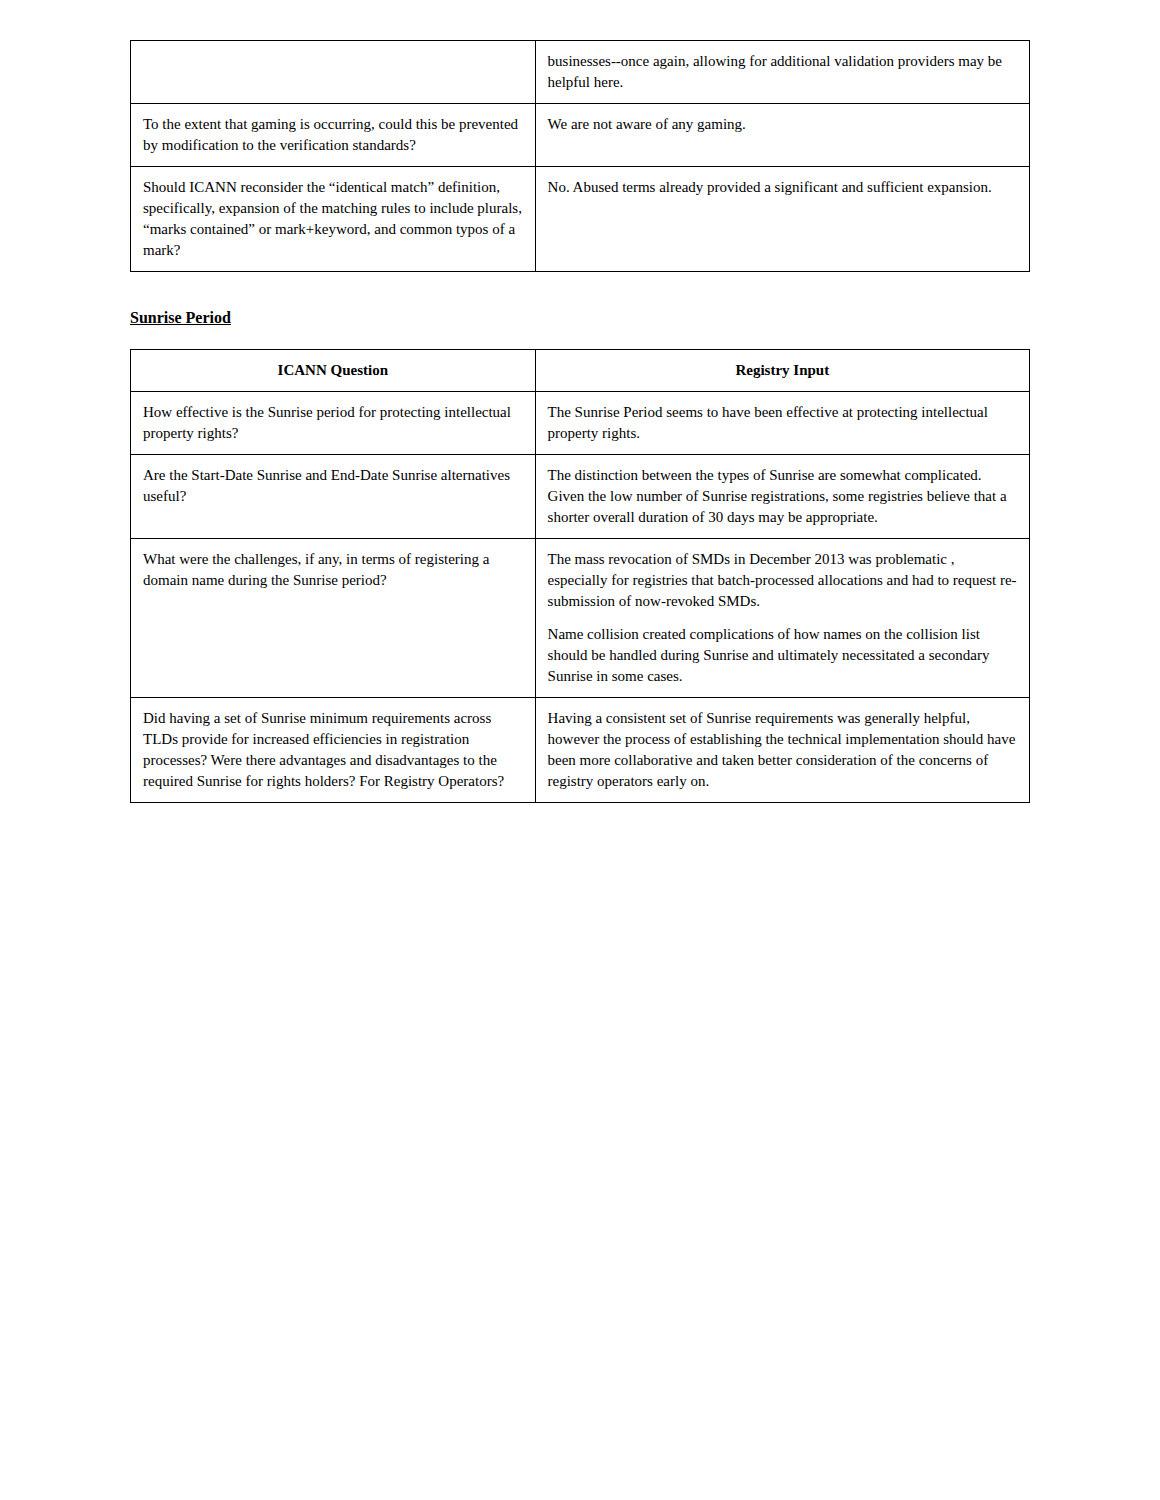| | businesses--once again, allowing for additional validation providers may be helpful here. |
| To the extent that gaming is occurring, could this be prevented by modification to the verification standards? | We are not aware of any gaming. |
| Should ICANN reconsider the “identical match” definition, specifically, expansion of the matching rules to include plurals, “marks contained” or mark+keyword, and common typos of a mark? | No. Abused terms already provided a significant and sufficient expansion. |
Sunrise Period
| ICANN Question | Registry Input |
| --- | --- |
| How effective is the Sunrise period for protecting intellectual property rights? | The Sunrise Period seems to have been effective at protecting intellectual property rights. |
| Are the Start-Date Sunrise and End-Date Sunrise alternatives useful? | The distinction between the types of Sunrise are somewhat complicated. Given the low number of Sunrise registrations, some registries believe that a shorter overall duration of 30 days may be appropriate. |
| What were the challenges, if any, in terms of registering a domain name during the Sunrise period? | The mass revocation of SMDs in December 2013 was problematic , especially for registries that batch-processed allocations and had to request re-submission of now-revoked SMDs. Name collision created complications of how names on the collision list should be handled during Sunrise and ultimately necessitated a secondary Sunrise in some cases. |
| Did having a set of Sunrise minimum requirements across TLDs provide for increased efficiencies in registration processes? Were there advantages and disadvantages to the required Sunrise for rights holders? For Registry Operators? | Having a consistent set of Sunrise requirements was generally helpful, however the process of establishing the technical implementation should have been more collaborative and taken better consideration of the concerns of registry operators early on. |